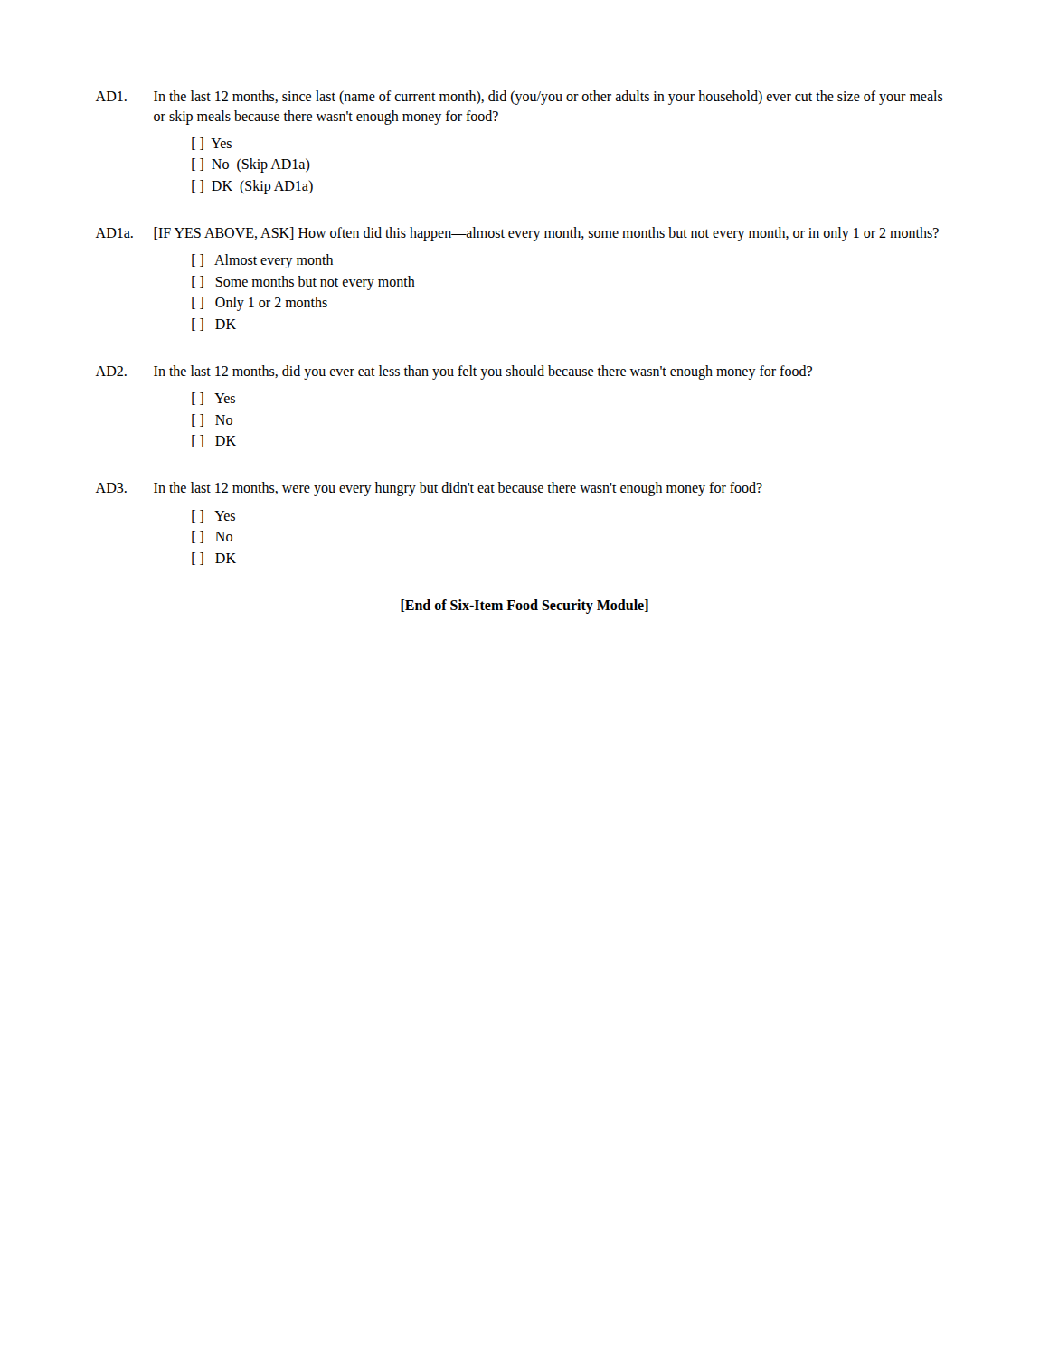AD1.
In the last 12 months, since last (name of current month), did (you/you or other adults in your household) ever cut the size of your meals or skip meals because there wasn't enough money for food?
[ ] Yes
[ ] No (Skip AD1a)
[ ] DK (Skip AD1a)
AD1a.
[IF YES ABOVE, ASK] How often did this happen—almost every month, some months but not every month, or in only 1 or 2 months?
[ ] Almost every month
[ ] Some months but not every month
[ ] Only 1 or 2 months
[ ] DK
AD2.
In the last 12 months, did you ever eat less than you felt you should because there wasn't enough money for food?
[ ] Yes
[ ] No
[ ] DK
AD3.
In the last 12 months, were you every hungry but didn't eat because there wasn't enough money for food?
[ ] Yes
[ ] No
[ ] DK
[End of Six-Item Food Security Module]